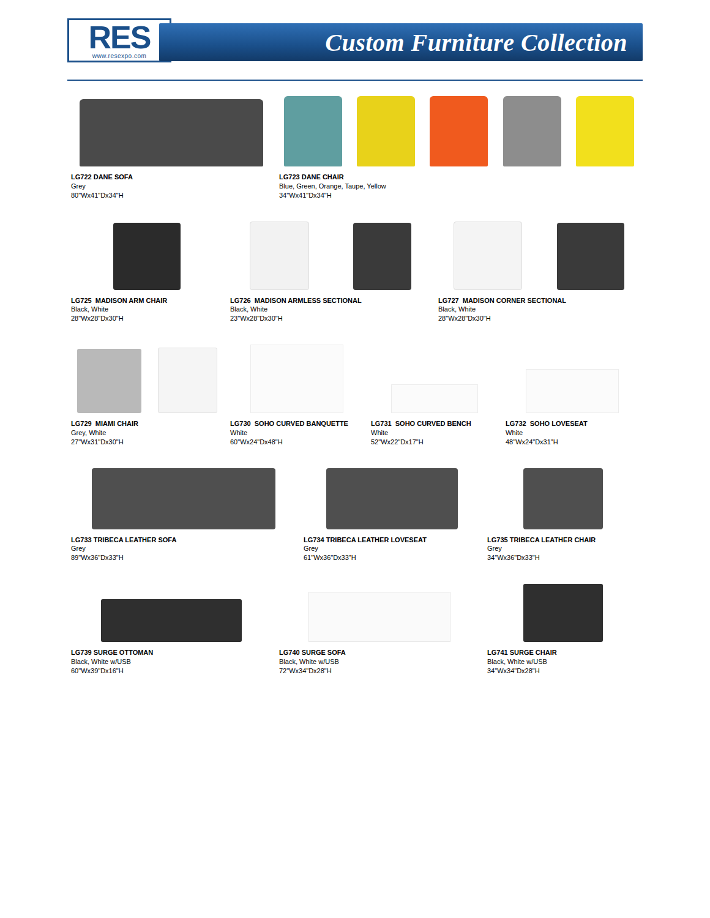RES
www.resexpo.com
Custom Furniture Collection
LG722 DANE SOFA
Grey
80"Wx41"Dx34"H
LG723 DANE CHAIR
Blue, Green, Orange, Taupe, Yellow
34"Wx41"Dx34"H
LG725 MADISON ARM CHAIR
Black, White
28"Wx28"Dx30"H
LG726 MADISON ARMLESS SECTIONAL
Black, White
23"Wx28"Dx30"H
LG727 MADISON CORNER SECTIONAL
Black, White
28"Wx28"Dx30"H
LG729 MIAMI CHAIR
Grey, White
27"Wx31"Dx30"H
LG730 SOHO CURVED BANQUETTE
White
60"Wx24"Dx48"H
LG731 SOHO CURVED BENCH
White
52"Wx22"Dx17"H
LG732 SOHO LOVESEAT
White
48"Wx24"Dx31"H
LG733 TRIBECA LEATHER SOFA
Grey
89"Wx36"Dx33"H
LG734 TRIBECA LEATHER LOVESEAT
Grey
61"Wx36"Dx33"H
LG735 TRIBECA LEATHER CHAIR
Grey
34"Wx36"Dx33"H
LG739 SURGE OTTOMAN
Black, White w/USB
60"Wx39"Dx16"H
LG740 SURGE SOFA
Black, White w/USB
72"Wx34"Dx28"H
LG741 SURGE CHAIR
Black, White w/USB
34"Wx34"Dx28"H